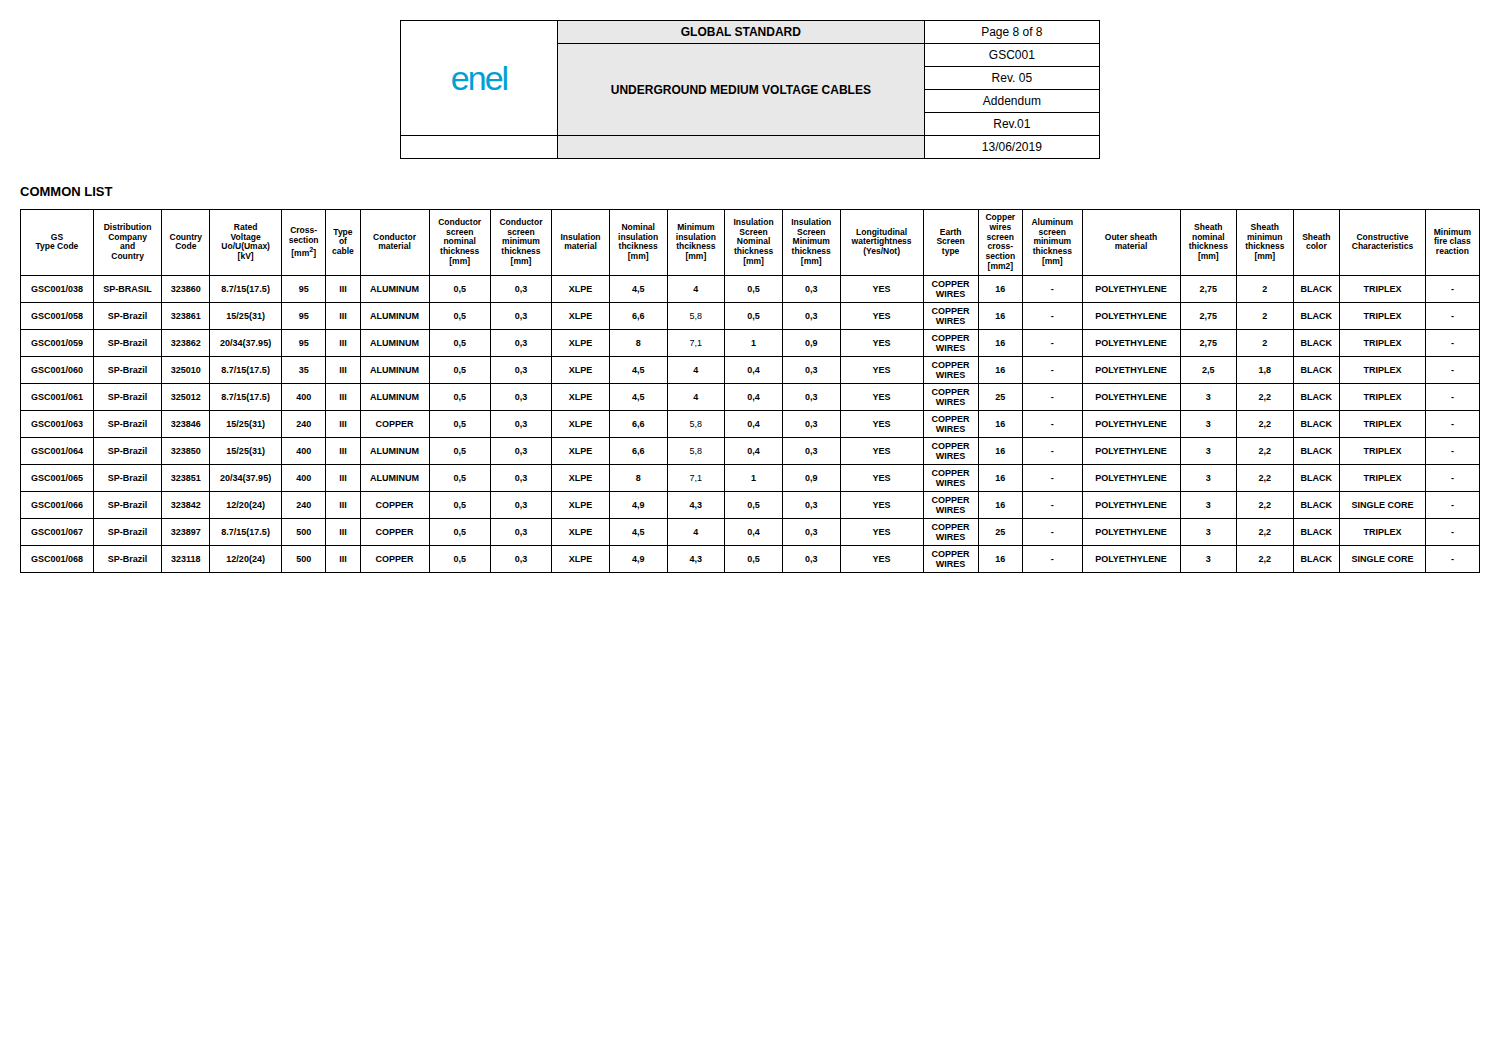| enel | GLOBAL STANDARD | Page 8 of 8 |
| UNDERGROUND MEDIUM VOLTAGE CABLES | GSC001 |
| Rev. 05 |
| Addendum |
| Rev.01 |
| | | 13/06/2019 |
COMMON LIST
| GS Type Code | Distribution Company and Country | Country Code | Rated Voltage Uo/U(Umax) [kV] | Cross- section [mm 2 ] | Type of cable | Conductor material | Conductor screen nominal thickness [mm] | Conductor screen minimum thickness [mm] | Insulation material | Nominal insulation thcikness [mm] | Minimum insulation thcikness [mm] | Insulation Screen Nominal thickness [mm] | Insulation Screen Minimum thickness [mm] | Longitudinal watertightness (Yes/Not) | Earth Screen type | Copper wires screen cross- section [mm2] | Aluminum screen minimum thickness [mm] | Outer sheath material | Sheath nominal thickness [mm] | Sheath minimun thickness [mm] | Sheath color | Constructive Characteristics | Minimum fire class reaction |
| --- | --- | --- | --- | --- | --- | --- | --- | --- | --- | --- | --- | --- | --- | --- | --- | --- | --- | --- | --- | --- | --- | --- | --- |
| GSC001/038 | SP-BRASIL | 323860 | 8.7/15(17.5) | 95 | III | ALUMINUM | 0,5 | 0,3 | XLPE | 4,5 | 4 | 0,5 | 0,3 | YES | COPPER WIRES | 16 | - | POLYETHYLENE | 2,75 | 2 | BLACK | TRIPLEX | - |
| GSC001/058 | SP-Brazil | 323861 | 15/25(31) | 95 | III | ALUMINUM | 0,5 | 0,3 | XLPE | 6,6 | 5,8 | 0,5 | 0,3 | YES | COPPER WIRES | 16 | - | POLYETHYLENE | 2,75 | 2 | BLACK | TRIPLEX | - |
| GSC001/059 | SP-Brazil | 323862 | 20/34(37.95) | 95 | III | ALUMINUM | 0,5 | 0,3 | XLPE | 8 | 7,1 | 1 | 0,9 | YES | COPPER WIRES | 16 | - | POLYETHYLENE | 2,75 | 2 | BLACK | TRIPLEX | - |
| GSC001/060 | SP-Brazil | 325010 | 8.7/15(17.5) | 35 | III | ALUMINUM | 0,5 | 0,3 | XLPE | 4,5 | 4 | 0,4 | 0,3 | YES | COPPER WIRES | 16 | - | POLYETHYLENE | 2,5 | 1,8 | BLACK | TRIPLEX | - |
| GSC001/061 | SP-Brazil | 325012 | 8.7/15(17.5) | 400 | III | ALUMINUM | 0,5 | 0,3 | XLPE | 4,5 | 4 | 0,4 | 0,3 | YES | COPPER WIRES | 25 | - | POLYETHYLENE | 3 | 2,2 | BLACK | TRIPLEX | - |
| GSC001/063 | SP-Brazil | 323846 | 15/25(31) | 240 | III | COPPER | 0,5 | 0,3 | XLPE | 6,6 | 5,8 | 0,4 | 0,3 | YES | COPPER WIRES | 16 | - | POLYETHYLENE | 3 | 2,2 | BLACK | TRIPLEX | - |
| GSC001/064 | SP-Brazil | 323850 | 15/25(31) | 400 | III | ALUMINUM | 0,5 | 0,3 | XLPE | 6,6 | 5,8 | 0,4 | 0,3 | YES | COPPER WIRES | 16 | - | POLYETHYLENE | 3 | 2,2 | BLACK | TRIPLEX | - |
| GSC001/065 | SP-Brazil | 323851 | 20/34(37.95) | 400 | III | ALUMINUM | 0,5 | 0,3 | XLPE | 8 | 7,1 | 1 | 0,9 | YES | COPPER WIRES | 16 | - | POLYETHYLENE | 3 | 2,2 | BLACK | TRIPLEX | - |
| GSC001/066 | SP-Brazil | 323842 | 12/20(24) | 240 | III | COPPER | 0,5 | 0,3 | XLPE | 4,9 | 4,3 | 0,5 | 0,3 | YES | COPPER WIRES | 16 | - | POLYETHYLENE | 3 | 2,2 | BLACK | SINGLE CORE | - |
| GSC001/067 | SP-Brazil | 323897 | 8.7/15(17.5) | 500 | III | COPPER | 0,5 | 0,3 | XLPE | 4,5 | 4 | 0,4 | 0,3 | YES | COPPER WIRES | 25 | - | POLYETHYLENE | 3 | 2,2 | BLACK | TRIPLEX | - |
| GSC001/068 | SP-Brazil | 323118 | 12/20(24) | 500 | III | COPPER | 0,5 | 0,3 | XLPE | 4,9 | 4,3 | 0,5 | 0,3 | YES | COPPER WIRES | 16 | - | POLYETHYLENE | 3 | 2,2 | BLACK | SINGLE CORE | - |